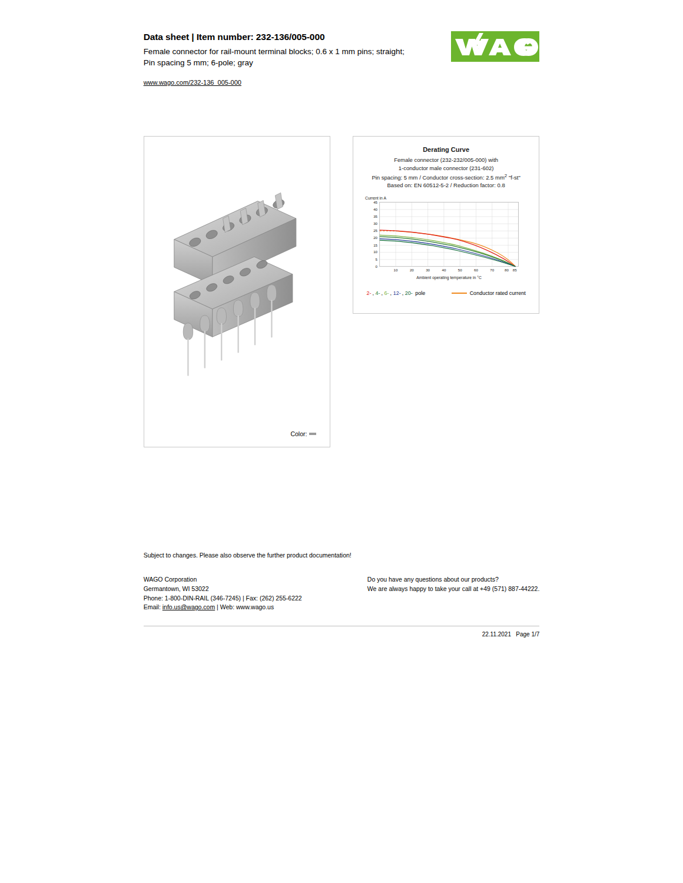Data sheet | Item number: 232-136/005-000
Female connector for rail-mount terminal blocks; 0.6 x 1 mm pins; straight;
Pin spacing 5 mm; 6-pole; gray
www.wago.com/232-136_005-000
Color:
Derating Curve Female connector (232-232/005-000) with
1-conductor male connector (231-602)
Pin spacing: 5 mm / Conductor cross-section: 2.5 mm2 "f-st"
Based on: EN 60512-5-2 / Reduction factor: 0.8
Current in A 45 40 35 30 25 20 15 10 5 0 10 20 30 40 50 60 70 80 85 Ambient operating temperature in °C
2-, 4-, 6-, 12-, 20- pole
Conductor rated current
Subject to changes. Please also observe the further product documentation!
WAGO Corporation
Germantown, WI 53022
Phone: 1-800-DIN-RAIL (346-7245) | Fax: (262) 255-6222
Email: info.us@wago.com | Web: www.wago.us
Do you have any questions about our products?
We are always happy to take your call at +49 (571) 887-44222.
22.11.2021 Page 1/7